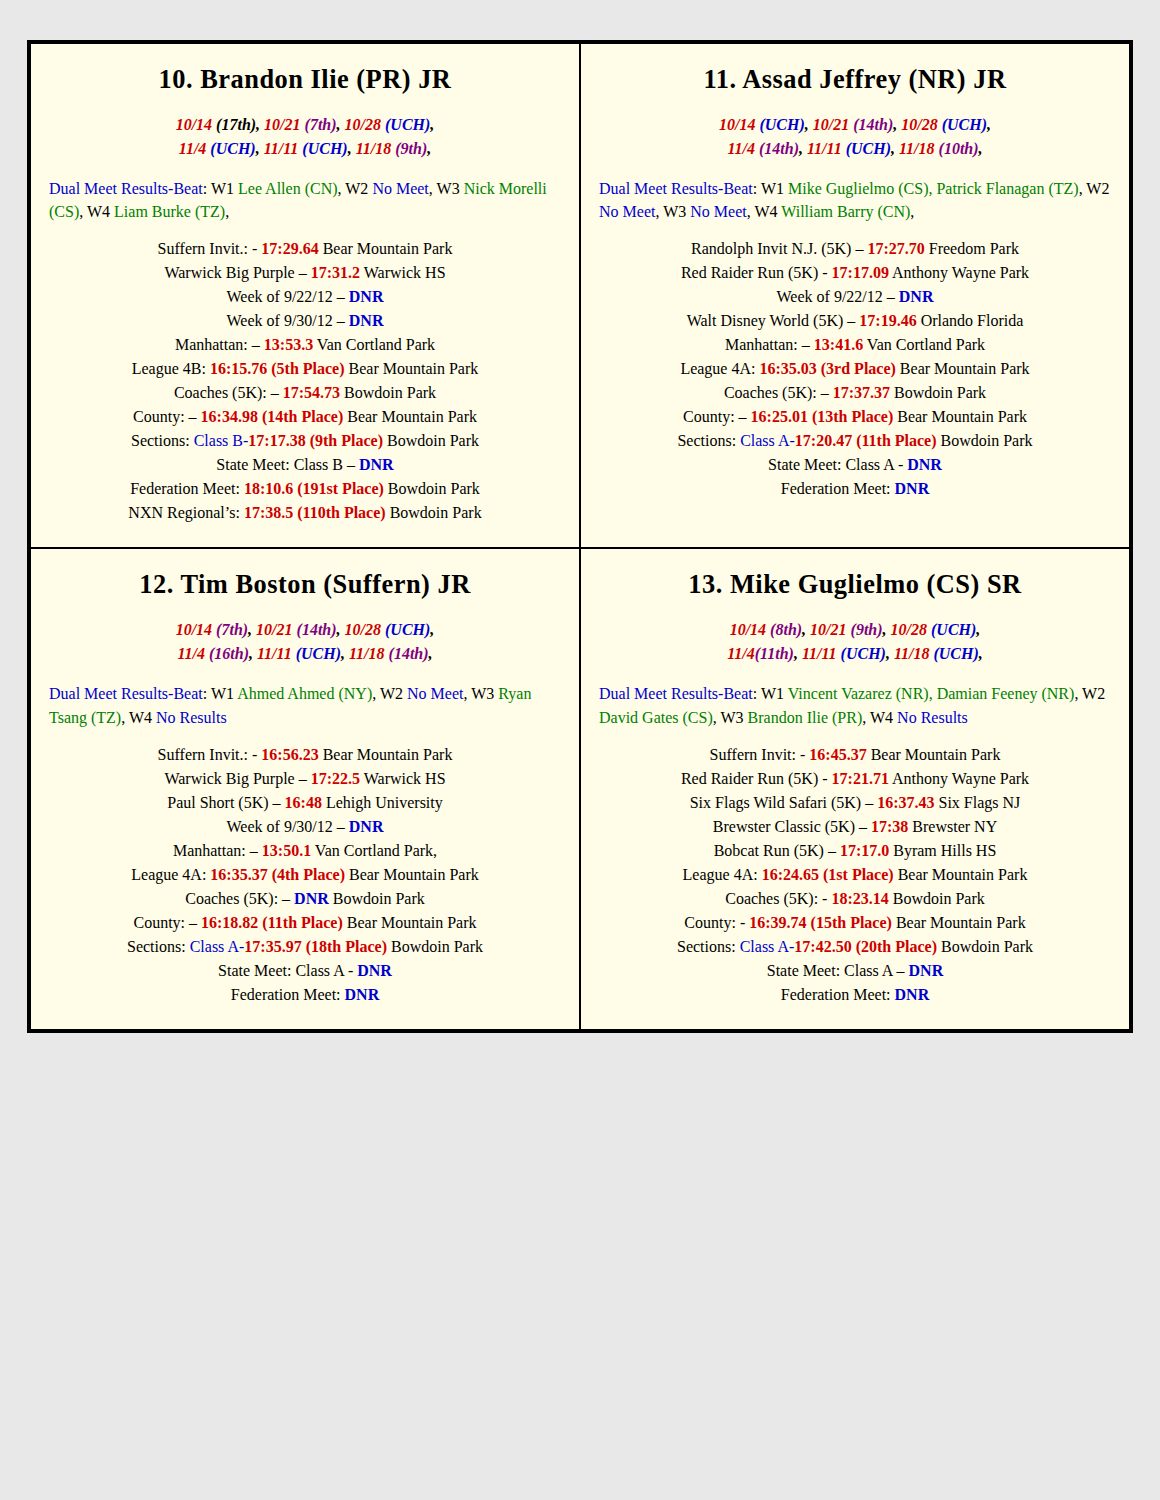10. Brandon Ilie (PR) JR
10/14 (17th), 10/21 (7th), 10/28 (UCH),
11/4 (UCH), 11/11 (UCH), 11/18 (9th),
Dual Meet Results-Beat: W1 Lee Allen (CN), W2 No Meet, W3 Nick Morelli (CS), W4 Liam Burke (TZ),
Suffern Invit.: - 17:29.64 Bear Mountain Park
Warwick Big Purple – 17:31.2 Warwick HS
Week of 9/22/12 – DNR
Week of 9/30/12 – DNR
Manhattan: – 13:53.3 Van Cortland Park
League 4B: 16:15.76 (5th Place) Bear Mountain Park
Coaches (5K): – 17:54.73 Bowdoin Park
County: – 16:34.98 (14th Place) Bear Mountain Park
Sections: Class B-17:17.38 (9th Place) Bowdoin Park
State Meet: Class B – DNR
Federation Meet: 18:10.6 (191st Place) Bowdoin Park
NXN Regional’s: 17:38.5 (110th Place) Bowdoin Park
11. Assad Jeffrey (NR) JR
10/14 (UCH), 10/21 (14th), 10/28 (UCH),
11/4 (14th), 11/11 (UCH), 11/18 (10th),
Dual Meet Results-Beat: W1 Mike Guglielmo (CS), Patrick Flanagan (TZ), W2 No Meet, W3 No Meet, W4 William Barry (CN),
Randolph Invit N.J. (5K) – 17:27.70 Freedom Park
Red Raider Run (5K) - 17:17.09 Anthony Wayne Park
Week of 9/22/12 – DNR
Walt Disney World (5K) – 17:19.46 Orlando Florida
Manhattan: – 13:41.6 Van Cortland Park
League 4A: 16:35.03 (3rd Place) Bear Mountain Park
Coaches (5K): – 17:37.37 Bowdoin Park
County: – 16:25.01 (13th Place) Bear Mountain Park
Sections: Class A-17:20.47 (11th Place) Bowdoin Park
State Meet: Class A - DNR
Federation Meet: DNR
12. Tim Boston (Suffern) JR
10/14 (7th), 10/21 (14th), 10/28 (UCH),
11/4 (16th), 11/11 (UCH), 11/18 (14th),
Dual Meet Results-Beat: W1 Ahmed Ahmed (NY), W2 No Meet, W3 Ryan Tsang (TZ), W4 No Results
Suffern Invit.: - 16:56.23 Bear Mountain Park
Warwick Big Purple – 17:22.5 Warwick HS
Paul Short (5K) – 16:48 Lehigh University
Week of 9/30/12 – DNR
Manhattan: – 13:50.1 Van Cortland Park,
League 4A: 16:35.37 (4th Place) Bear Mountain Park
Coaches (5K): – DNR Bowdoin Park
County: – 16:18.82 (11th Place) Bear Mountain Park
Sections: Class A-17:35.97 (18th Place) Bowdoin Park
State Meet: Class A - DNR
Federation Meet: DNR
13. Mike Guglielmo (CS) SR
10/14 (8th), 10/21 (9th), 10/28 (UCH),
11/4(11th), 11/11 (UCH), 11/18 (UCH),
Dual Meet Results-Beat: W1 Vincent Vazarez (NR), Damian Feeney (NR), W2 David Gates (CS), W3 Brandon Ilie (PR), W4 No Results
Suffern Invit: - 16:45.37 Bear Mountain Park
Red Raider Run (5K) - 17:21.71 Anthony Wayne Park
Six Flags Wild Safari (5K) – 16:37.43 Six Flags NJ
Brewster Classic (5K) – 17:38 Brewster NY
Bobcat Run (5K) – 17:17.0 Byram Hills HS
League 4A: 16:24.65 (1st Place) Bear Mountain Park
Coaches (5K): - 18:23.14 Bowdoin Park
County: - 16:39.74 (15th Place) Bear Mountain Park
Sections: Class A-17:42.50 (20th Place) Bowdoin Park
State Meet: Class A – DNR
Federation Meet: DNR